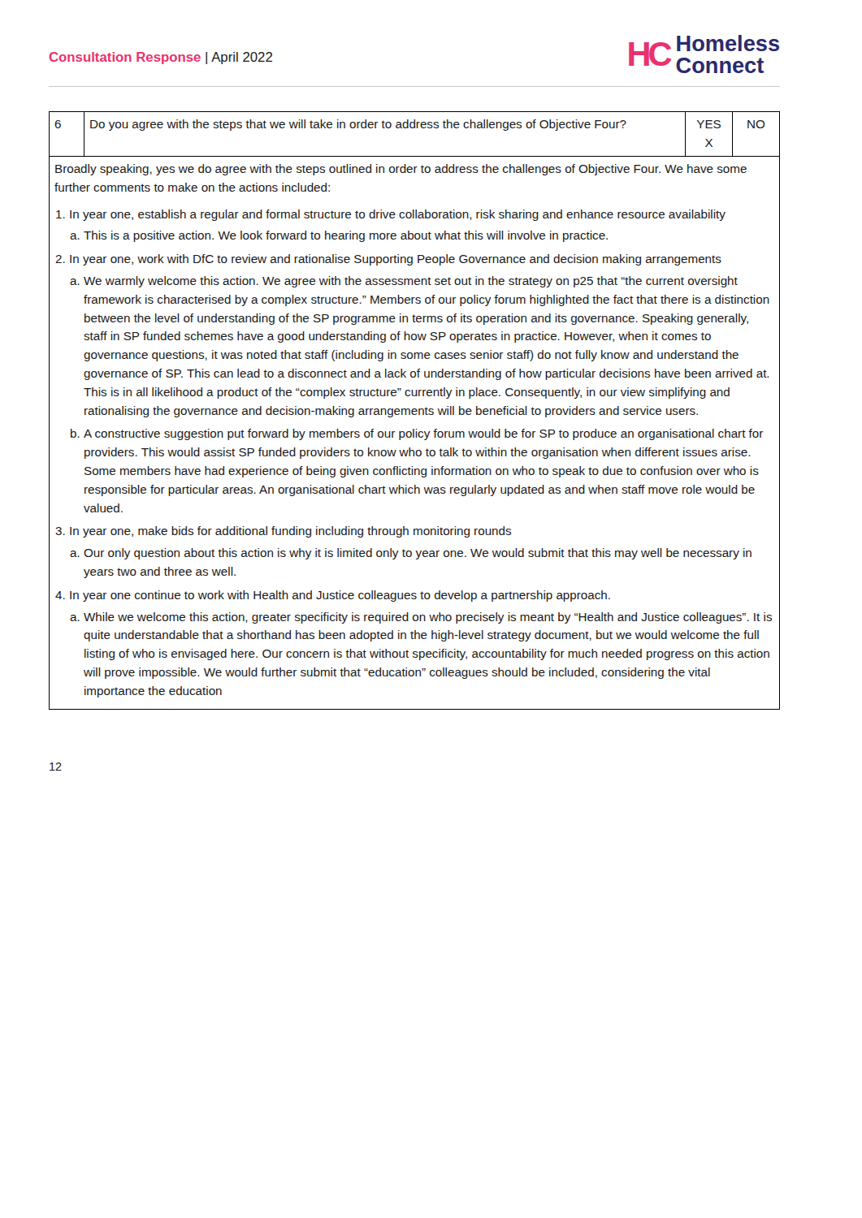Consultation Response | April 2022
HC Homeless
Connect
| 6 | Do you agree with the steps that we will take in order to address the challenges of Objective Four? | YES X | NO |
| Broadly speaking, yes we do agree with the steps outlined in order to address the challenges of Objective Four. We have some further comments to make on the actions included: In year one, establish a regular and formal structure to drive collaboration, risk sharing and enhance resource availability This is a positive action. We look forward to hearing more about what this will involve in practice. In year one, work with DfC to review and rationalise Supporting People Governance and decision making arrangements We warmly welcome this action. We agree with the assessment set out in the strategy on p25 that “the current oversight framework is characterised by a complex structure.” Members of our policy forum highlighted the fact that there is a distinction between the level of understanding of the SP programme in terms of its operation and its governance. Speaking generally, staff in SP funded schemes have a good understanding of how SP operates in practice. However, when it comes to governance questions, it was noted that staff (including in some cases senior staff) do not fully know and understand the governance of SP. This can lead to a disconnect and a lack of understanding of how particular decisions have been arrived at. This is in all likelihood a product of the “complex structure” currently in place. Consequently, in our view simplifying and rationalising the governance and decision-making arrangements will be beneficial to providers and service users. A constructive suggestion put forward by members of our policy forum would be for SP to produce an organisational chart for providers. This would assist SP funded providers to know who to talk to within the organisation when different issues arise. Some members have had experience of being given conflicting information on who to speak to due to confusion over who is responsible for particular areas. An organisational chart which was regularly updated as and when staff move role would be valued. In year one, make bids for additional funding including through monitoring rounds Our only question about this action is why it is limited only to year one. We would submit that this may well be necessary in years two and three as well. In year one continue to work with Health and Justice colleagues to develop a partnership approach. While we welcome this action, greater specificity is required on who precisely is meant by “Health and Justice colleagues”. It is quite understandable that a shorthand has been adopted in the high-level strategy document, but we would welcome the full listing of who is envisaged here. Our concern is that without specificity, accountability for much needed progress on this action will prove impossible. We would further submit that “education” colleagues should be included, considering the vital importance the education |
12